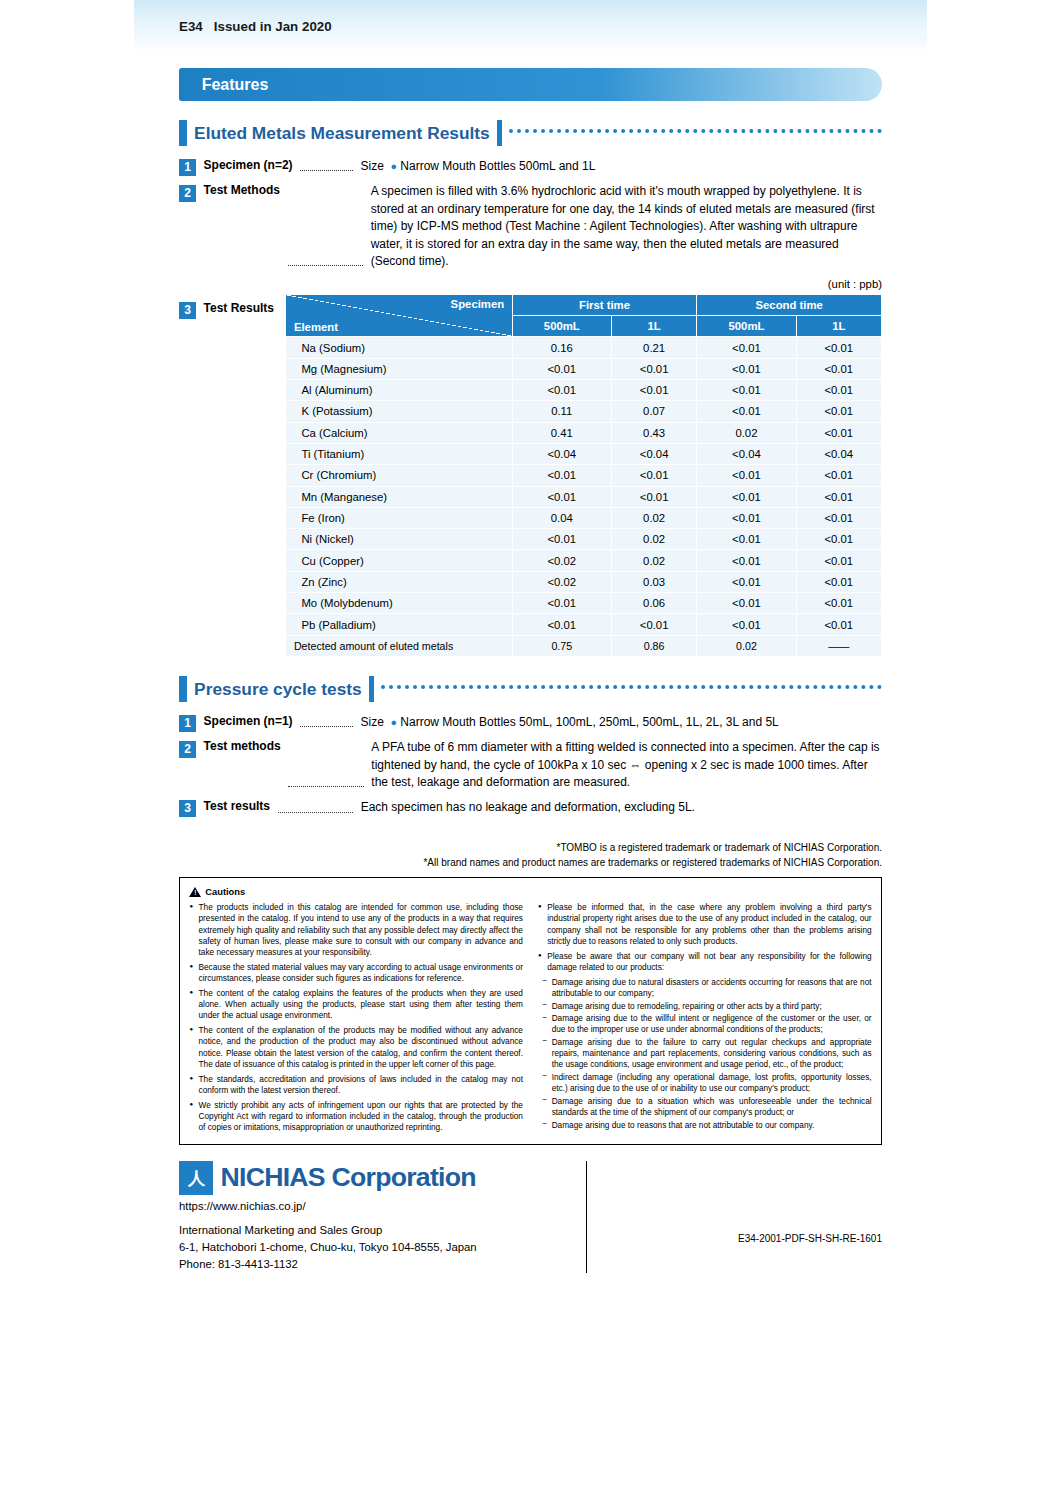E34 Issued in Jan 2020
Features
Eluted Metals Measurement Results
1
Specimen (n=2)
Size ● Narrow Mouth Bottles 500mL and 1L
2
Test Methods
A specimen is filled with 3.6% hydrochloric acid with it's mouth wrapped by polyethylene. It is stored at an ordinary temperature for one day, the 14 kinds of eluted metals are measured (first time) by ICP-MS method (Test Machine : Agilent Technologies). After washing with ultrapure water, it is stored for an extra day in the same way, then the eluted metals are measured (Second time).
(unit : ppb)
3
Test Results
| Specimen Element | First time | Second time |
| --- | --- | --- |
| 500mL | 1L | 500mL | 1L |
| Na (Sodium) | 0.16 | 0.21 | <0.01 | <0.01 |
| Mg (Magnesium) | <0.01 | <0.01 | <0.01 | <0.01 |
| Al (Aluminum) | <0.01 | <0.01 | <0.01 | <0.01 |
| K (Potassium) | 0.11 | 0.07 | <0.01 | <0.01 |
| Ca (Calcium) | 0.41 | 0.43 | 0.02 | <0.01 |
| Ti (Titanium) | <0.04 | <0.04 | <0.04 | <0.04 |
| Cr (Chromium) | <0.01 | <0.01 | <0.01 | <0.01 |
| Mn (Manganese) | <0.01 | <0.01 | <0.01 | <0.01 |
| Fe (Iron) | 0.04 | 0.02 | <0.01 | <0.01 |
| Ni (Nickel) | <0.01 | 0.02 | <0.01 | <0.01 |
| Cu (Copper) | <0.02 | 0.02 | <0.01 | <0.01 |
| Zn (Zinc) | <0.02 | 0.03 | <0.01 | <0.01 |
| Mo (Molybdenum) | <0.01 | 0.06 | <0.01 | <0.01 |
| Pb (Palladium) | <0.01 | <0.01 | <0.01 | <0.01 |
| Detected amount of eluted metals | 0.75 | 0.86 | 0.02 | —— |
Pressure cycle tests
1
Specimen (n=1)
Size ● Narrow Mouth Bottles 50mL, 100mL, 250mL, 500mL, 1L, 2L, 3L and 5L
2
Test methods
A PFA tube of 6 mm diameter with a fitting welded is connected into a specimen. After the cap is tightened by hand, the cycle of 100kPa x 10 sec ⇔ opening x 2 sec is made 1000 times. After the test, leakage and deformation are measured.
3
Test results
Each specimen has no leakage and deformation, excluding 5L.
*TOMBO is a registered trademark or trademark of NICHIAS Corporation.
*All brand names and product names are trademarks or registered trademarks of NICHIAS Corporation.
Cautions
The products included in this catalog are intended for common use, including those presented in the catalog. If you intend to use any of the products in a way that requires extremely high quality and reliability such that any possible defect may directly affect the safety of human lives, please make sure to consult with our company in advance and take necessary measures at your responsibility.
Because the stated material values may vary according to actual usage environments or circumstances, please consider such figures as indications for reference.
The content of the catalog explains the features of the products when they are used alone. When actually using the products, please start using them after testing them under the actual usage environment.
The content of the explanation of the products may be modified without any advance notice, and the production of the product may also be discontinued without advance notice. Please obtain the latest version of the catalog, and confirm the content thereof. The date of issuance of this catalog is printed in the upper left corner of this page.
The standards, accreditation and provisions of laws included in the catalog may not conform with the latest version thereof.
We strictly prohibit any acts of infringement upon our rights that are protected by the Copyright Act with regard to information included in the catalog, through the production of copies or imitations, misappropriation or unauthorized reprinting.
Please be informed that, in the case where any problem involving a third party's industrial property right arises due to the use of any product included in the catalog, our company shall not be responsible for any problems other than the problems arising strictly due to reasons related to only such products.
Please be aware that our company will not bear any responsibility for the following damage related to our products:
Damage arising due to natural disasters or accidents occurring for reasons that are not attributable to our company;
Damage arising due to remodeling, repairing or other acts by a third party;
Damage arising due to the willful intent or negligence of the customer or the user, or due to the improper use or use under abnormal conditions of the products;
Damage arising due to the failure to carry out regular checkups and appropriate repairs, maintenance and part replacements, considering various conditions, such as the usage conditions, usage environment and usage period, etc., of the product;
Indirect damage (including any operational damage, lost profits, opportunity losses, etc.) arising due to the use of or inability to use our company's product;
Damage arising due to a situation which was unforeseeable under the technical standards at the time of the shipment of our company's product; or
Damage arising due to reasons that are not attributable to our company.
人
NICHIAS Corporation
https://www.nichias.co.jp/
International Marketing and Sales Group
6-1, Hatchobori 1-chome, Chuo-ku, Tokyo 104-8555, Japan
Phone: 81-3-4413-1132
E34-2001-PDF-SH-SH-RE-1601